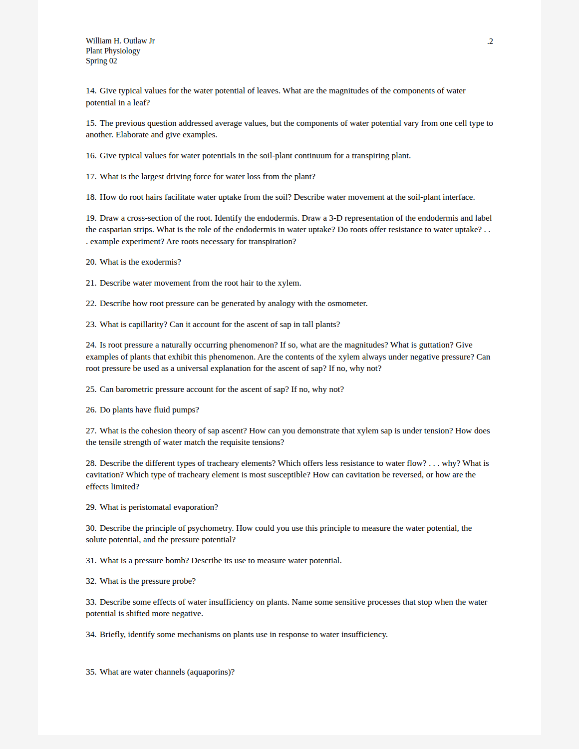William H. Outlaw Jr
Plant Physiology
Spring 02
.2
14. Give typical values for the water potential of leaves. What are the magnitudes of the components of water potential in a leaf?
15. The previous question addressed average values, but the components of water potential vary from one cell type to another. Elaborate and give examples.
16. Give typical values for water potentials in the soil-plant continuum for a transpiring plant.
17. What is the largest driving force for water loss from the plant?
18. How do root hairs facilitate water uptake from the soil? Describe water movement at the soil-plant interface.
19. Draw a cross-section of the root. Identify the endodermis. Draw a 3-D representation of the endodermis and label the casparian strips. What is the role of the endodermis in water uptake? Do roots offer resistance to water uptake? . . . example experiment? Are roots necessary for transpiration?
20. What is the exodermis?
21. Describe water movement from the root hair to the xylem.
22. Describe how root pressure can be generated by analogy with the osmometer.
23. What is capillarity? Can it account for the ascent of sap in tall plants?
24. Is root pressure a naturally occurring phenomenon? If so, what are the magnitudes? What is guttation? Give examples of plants that exhibit this phenomenon. Are the contents of the xylem always under negative pressure? Can root pressure be used as a universal explanation for the ascent of sap? If no, why not?
25. Can barometric pressure account for the ascent of sap? If no, why not?
26. Do plants have fluid pumps?
27. What is the cohesion theory of sap ascent? How can you demonstrate that xylem sap is under tension? How does the tensile strength of water match the requisite tensions?
28. Describe the different types of tracheary elements? Which offers less resistance to water flow? . . . why? What is cavitation? Which type of tracheary element is most susceptible? How can cavitation be reversed, or how are the effects limited?
29. What is peristomatal evaporation?
30. Describe the principle of psychometry. How could you use this principle to measure the water potential, the solute potential, and the pressure potential?
31. What is a pressure bomb? Describe its use to measure water potential.
32. What is the pressure probe?
33. Describe some effects of water insufficiency on plants. Name some sensitive processes that stop when the water potential is shifted more negative.
34. Briefly, identify some mechanisms on plants use in response to water insufficiency.
35. What are water channels (aquaporins)?